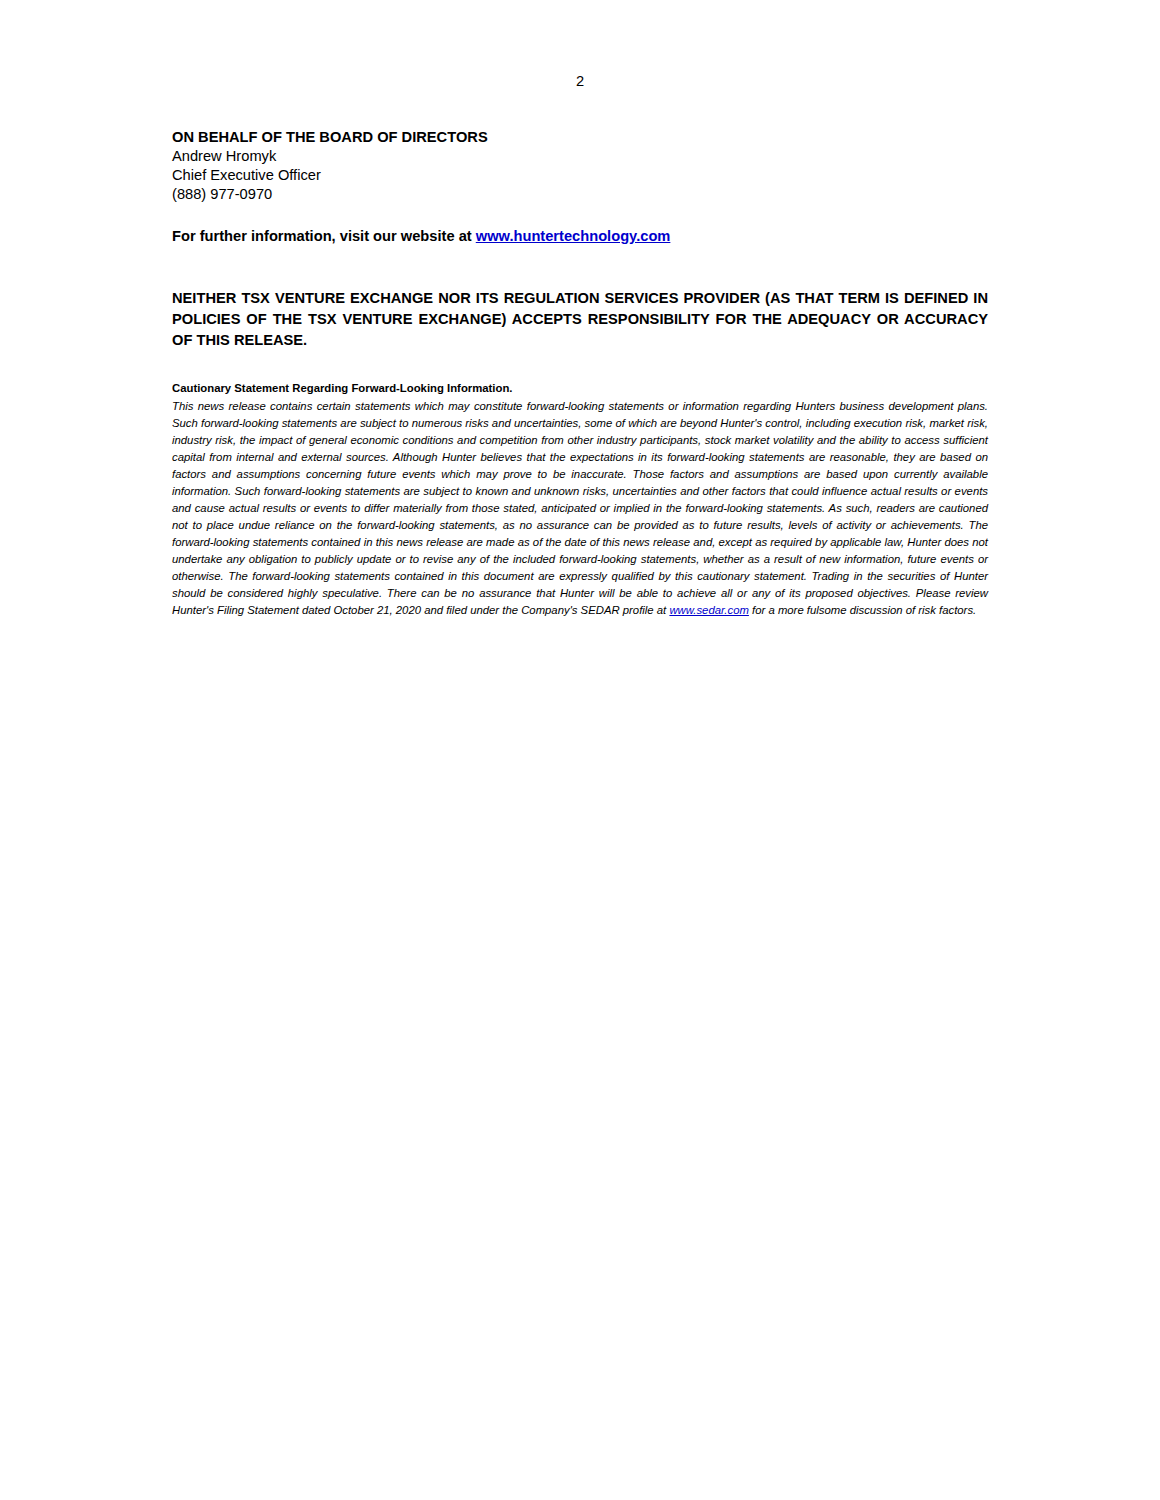2
ON BEHALF OF THE BOARD OF DIRECTORS
Andrew Hromyk
Chief Executive Officer
(888) 977-0970
For further information, visit our website at www.huntertechnology.com
Neither TSX Venture Exchange nor its Regulation Services Provider (as that term is defined in policies of the TSX Venture Exchange) accepts responsibility for the adequacy or accuracy of this release.
Cautionary Statement Regarding Forward-Looking Information.
This news release contains certain statements which may constitute forward-looking statements or information regarding Hunters business development plans. Such forward-looking statements are subject to numerous risks and uncertainties, some of which are beyond Hunter's control, including execution risk, market risk, industry risk, the impact of general economic conditions and competition from other industry participants, stock market volatility and the ability to access sufficient capital from internal and external sources. Although Hunter believes that the expectations in its forward-looking statements are reasonable, they are based on factors and assumptions concerning future events which may prove to be inaccurate. Those factors and assumptions are based upon currently available information. Such forward-looking statements are subject to known and unknown risks, uncertainties and other factors that could influence actual results or events and cause actual results or events to differ materially from those stated, anticipated or implied in the forward-looking statements. As such, readers are cautioned not to place undue reliance on the forward-looking statements, as no assurance can be provided as to future results, levels of activity or achievements. The forward-looking statements contained in this news release are made as of the date of this news release and, except as required by applicable law, Hunter does not undertake any obligation to publicly update or to revise any of the included forward-looking statements, whether as a result of new information, future events or otherwise. The forward-looking statements contained in this document are expressly qualified by this cautionary statement. Trading in the securities of Hunter should be considered highly speculative. There can be no assurance that Hunter will be able to achieve all or any of its proposed objectives. Please review Hunter's Filing Statement dated October 21, 2020 and filed under the Company's SEDAR profile at www.sedar.com for a more fulsome discussion of risk factors.